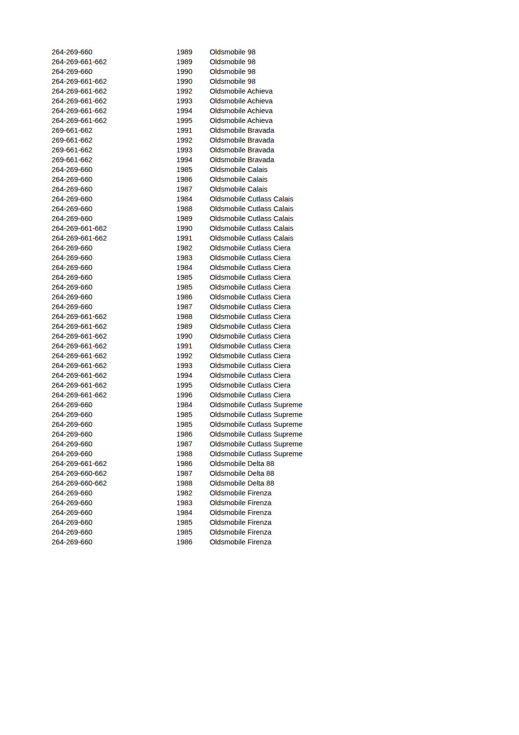| 264-269-660 | 1989 | Oldsmobile 98 |
| 264-269-661-662 | 1989 | Oldsmobile 98 |
| 264-269-660 | 1990 | Oldsmobile 98 |
| 264-269-661-662 | 1990 | Oldsmobile 98 |
| 264-269-661-662 | 1992 | Oldsmobile Achieva |
| 264-269-661-662 | 1993 | Oldsmobile Achieva |
| 264-269-661-662 | 1994 | Oldsmobile Achieva |
| 264-269-661-662 | 1995 | Oldsmobile Achieva |
| 269-661-662 | 1991 | Oldsmobile Bravada |
| 269-661-662 | 1992 | Oldsmobile Bravada |
| 269-661-662 | 1993 | Oldsmobile Bravada |
| 269-661-662 | 1994 | Oldsmobile Bravada |
| 264-269-660 | 1985 | Oldsmobile Calais |
| 264-269-660 | 1986 | Oldsmobile Calais |
| 264-269-660 | 1987 | Oldsmobile Calais |
| 264-269-660 | 1984 | Oldsmobile Cutlass Calais |
| 264-269-660 | 1988 | Oldsmobile Cutlass Calais |
| 264-269-660 | 1989 | Oldsmobile Cutlass Calais |
| 264-269-661-662 | 1990 | Oldsmobile Cutlass Calais |
| 264-269-661-662 | 1991 | Oldsmobile Cutlass Calais |
| 264-269-660 | 1982 | Oldsmobile Cutlass Ciera |
| 264-269-660 | 1983 | Oldsmobile Cutlass Ciera |
| 264-269-660 | 1984 | Oldsmobile Cutlass Ciera |
| 264-269-660 | 1985 | Oldsmobile Cutlass Ciera |
| 264-269-660 | 1985 | Oldsmobile Cutlass Ciera |
| 264-269-660 | 1986 | Oldsmobile Cutlass Ciera |
| 264-269-660 | 1987 | Oldsmobile Cutlass Ciera |
| 264-269-661-662 | 1988 | Oldsmobile Cutlass Ciera |
| 264-269-661-662 | 1989 | Oldsmobile Cutlass Ciera |
| 264-269-661-662 | 1990 | Oldsmobile Cutlass Ciera |
| 264-269-661-662 | 1991 | Oldsmobile Cutlass Ciera |
| 264-269-661-662 | 1992 | Oldsmobile Cutlass Ciera |
| 264-269-661-662 | 1993 | Oldsmobile Cutlass Ciera |
| 264-269-661-662 | 1994 | Oldsmobile Cutlass Ciera |
| 264-269-661-662 | 1995 | Oldsmobile Cutlass Ciera |
| 264-269-661-662 | 1996 | Oldsmobile Cutlass Ciera |
| 264-269-660 | 1984 | Oldsmobile Cutlass Supreme |
| 264-269-660 | 1985 | Oldsmobile Cutlass Supreme |
| 264-269-660 | 1985 | Oldsmobile Cutlass Supreme |
| 264-269-660 | 1986 | Oldsmobile Cutlass Supreme |
| 264-269-660 | 1987 | Oldsmobile Cutlass Supreme |
| 264-269-660 | 1988 | Oldsmobile Cutlass Supreme |
| 264-269-661-662 | 1986 | Oldsmobile Delta 88 |
| 264-269-660-662 | 1987 | Oldsmobile Delta 88 |
| 264-269-660-662 | 1988 | Oldsmobile Delta 88 |
| 264-269-660 | 1982 | Oldsmobile Firenza |
| 264-269-660 | 1983 | Oldsmobile Firenza |
| 264-269-660 | 1984 | Oldsmobile Firenza |
| 264-269-660 | 1985 | Oldsmobile Firenza |
| 264-269-660 | 1985 | Oldsmobile Firenza |
| 264-269-660 | 1986 | Oldsmobile Firenza |